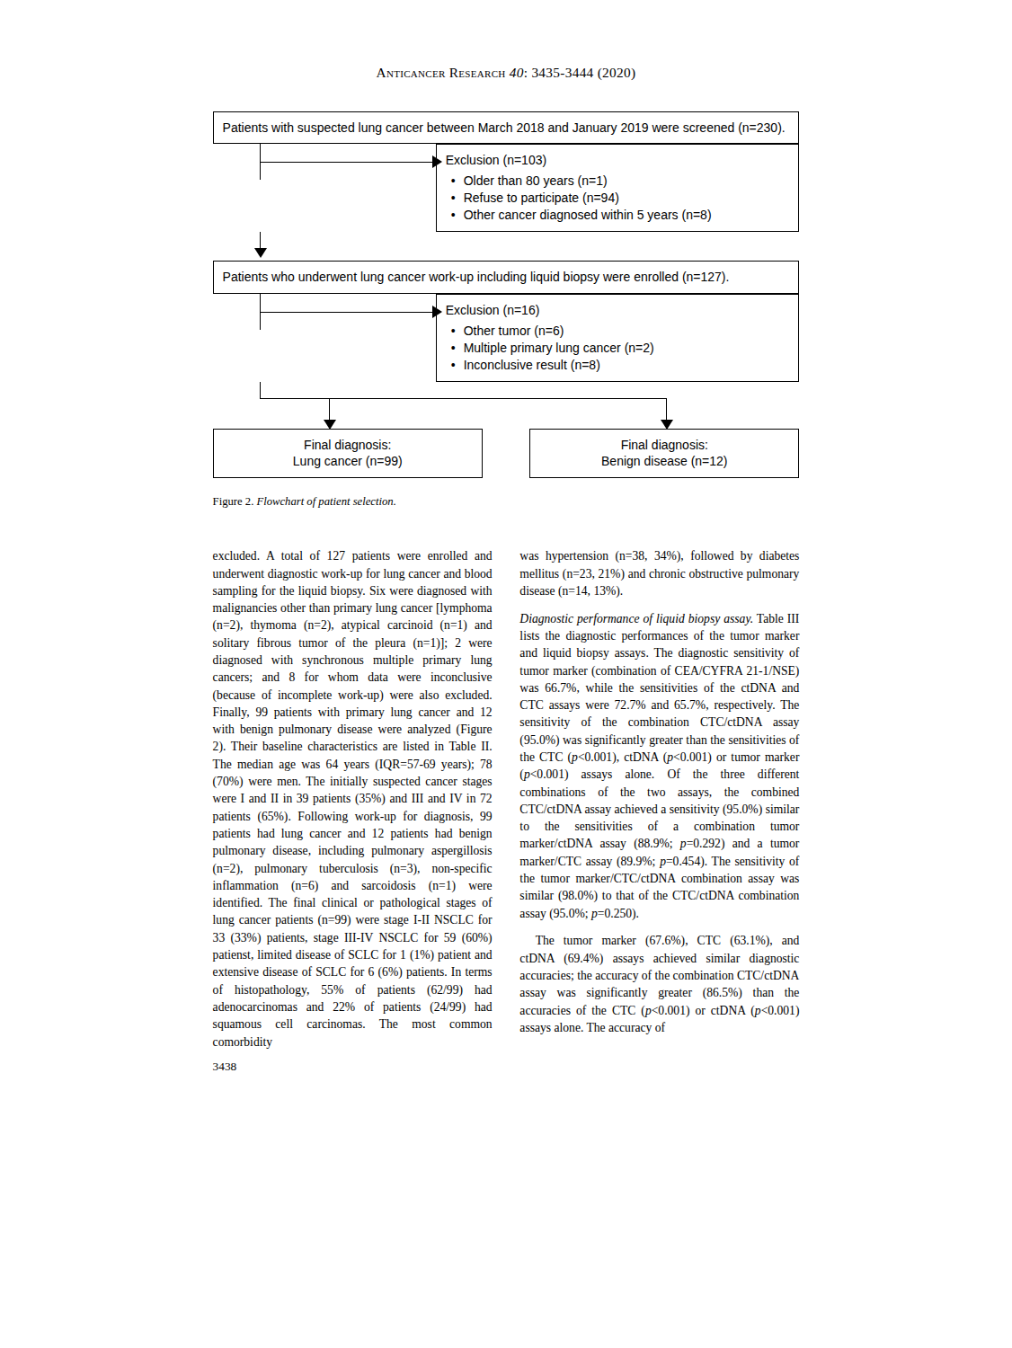Anticancer Research 40: 3435-3444 (2020)
Patients with suspected lung cancer between March 2018 and January 2019 were screened (n=230).
Exclusion (n=103)
Older than 80 years (n=1)
Refuse to participate (n=94)
Other cancer diagnosed within 5 years (n=8)
Patients who underwent lung cancer work-up including liquid biopsy were enrolled (n=127).
Exclusion (n=16)
Other tumor (n=6)
Multiple primary lung cancer (n=2)
Inconclusive result (n=8)
Final diagnosis:
Lung cancer (n=99)
Final diagnosis:
Benign disease (n=12)
Figure 2. Flowchart of patient selection.
excluded. A total of 127 patients were enrolled and underwent diagnostic work-up for lung cancer and blood sampling for the liquid biopsy. Six were diagnosed with malignancies other than primary lung cancer [lymphoma (n=2), thymoma (n=2), atypical carcinoid (n=1) and solitary fibrous tumor of the pleura (n=1)]; 2 were diagnosed with synchronous multiple primary lung cancers; and 8 for whom data were inconclusive (because of incomplete work-up) were also excluded. Finally, 99 patients with primary lung cancer and 12 with benign pulmonary disease were analyzed (Figure 2). Their baseline characteristics are listed in Table II. The median age was 64 years (IQR=57-69 years); 78 (70%) were men. The initially suspected cancer stages were I and II in 39 patients (35%) and III and IV in 72 patients (65%). Following work-up for diagnosis, 99 patients had lung cancer and 12 patients had benign pulmonary disease, including pulmonary aspergillosis (n=2), pulmonary tuberculosis (n=3), non-specific inflammation (n=6) and sarcoidosis (n=1) were identified. The final clinical or pathological stages of lung cancer patients (n=99) were stage I-II NSCLC for 33 (33%) patients, stage III-IV NSCLC for 59 (60%) patienst, limited disease of SCLC for 1 (1%) patient and extensive disease of SCLC for 6 (6%) patients. In terms of histopathology, 55% of patients (62/99) had adenocarcinomas and 22% of patients (24/99) had squamous cell carcinomas. The most common comorbidity
was hypertension (n=38, 34%), followed by diabetes mellitus (n=23, 21%) and chronic obstructive pulmonary disease (n=14, 13%).
Diagnostic performance of liquid biopsy assay. Table III lists the diagnostic performances of the tumor marker and liquid biopsy assays. The diagnostic sensitivity of tumor marker (combination of CEA/CYFRA 21-1/NSE) was 66.7%, while the sensitivities of the ctDNA and CTC assays were 72.7% and 65.7%, respectively. The sensitivity of the combination CTC/ctDNA assay (95.0%) was significantly greater than the sensitivities of the CTC (p<0.001), ctDNA (p<0.001) or tumor marker (p<0.001) assays alone. Of the three different combinations of the two assays, the combined CTC/ctDNA assay achieved a sensitivity (95.0%) similar to the sensitivities of a combination tumor marker/ctDNA assay (88.9%; p=0.292) and a tumor marker/CTC assay (89.9%; p=0.454). The sensitivity of the tumor marker/CTC/ctDNA combination assay was similar (98.0%) to that of the CTC/ctDNA combination assay (95.0%; p=0.250).
The tumor marker (67.6%), CTC (63.1%), and ctDNA (69.4%) assays achieved similar diagnostic accuracies; the accuracy of the combination CTC/ctDNA assay was significantly greater (86.5%) than the accuracies of the CTC (p<0.001) or ctDNA (p<0.001) assays alone. The accuracy of
3438